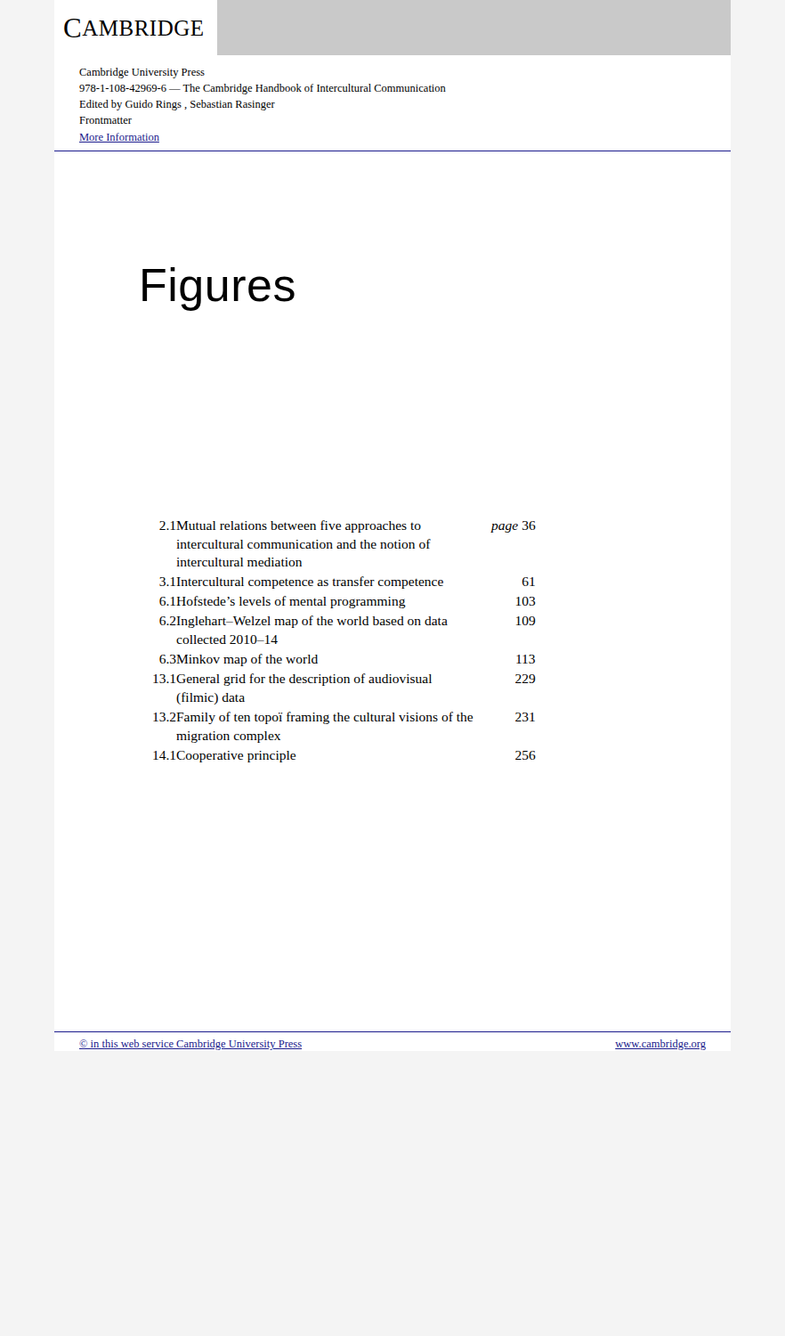CAMBRIDGE
Cambridge University Press
978-1-108-42969-6 — The Cambridge Handbook of Intercultural Communication
Edited by Guido Rings , Sebastian Rasinger
Frontmatter
More Information
Figures
| 2.1 | Mutual relations between five approaches to intercultural communication and the notion of intercultural mediation | page 36 |
| 3.1 | Intercultural competence as transfer competence | 61 |
| 6.1 | Hofstede’s levels of mental programming | 103 |
| 6.2 | Inglehart–Welzel map of the world based on data collected 2010–14 | 109 |
| 6.3 | Minkov map of the world | 113 |
| 13.1 | General grid for the description of audiovisual (filmic) data | 229 |
| 13.2 | Family of ten topoï framing the cultural visions of the migration complex | 231 |
| 14.1 | Cooperative principle | 256 |
© in this web service Cambridge University Press www.cambridge.org